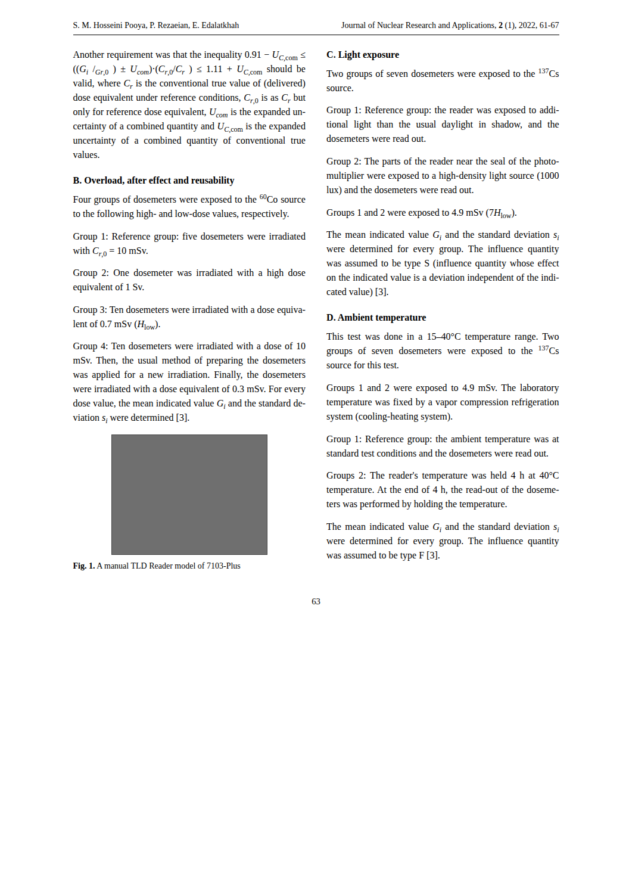S. M. Hosseini Pooya, P. Rezaeian, E. Edalatkhah
Journal of Nuclear Research and Applications, 2 (1), 2022, 61-67
Another requirement was that the inequality 0.91 − UC,com ≤ ((Gi /Gr,0 ) ± Ucom)·(Cr,0/Cr ) ≤ 1.11 + UC,com should be valid, where Cr is the conventional true value of (delivered) dose equivalent under reference conditions, Cr,0 is as Cr but only for reference dose equivalent, Ucom is the expanded uncertainty of a combined quantity and UC,com is the expanded uncertainty of a combined quantity of conventional true values.
B. Overload, after effect and reusability
Four groups of dosemeters were exposed to the 60Co source to the following high- and low-dose values, respectively.
Group 1: Reference group: five dosemeters were irradiated with Cr,0 = 10 mSv.
Group 2: One dosemeter was irradiated with a high dose equivalent of 1 Sv.
Group 3: Ten dosemeters were irradiated with a dose equivalent of 0.7 mSv (Hlow).
Group 4: Ten dosemeters were irradiated with a dose of 10 mSv. Then, the usual method of preparing the dosemeters was applied for a new irradiation. Finally, the dosemeters were irradiated with a dose equivalent of 0.3 mSv. For every dose value, the mean indicated value Gi and the standard deviation si were determined [3].
Fig. 1. A manual TLD Reader model of 7103-Plus
C. Light exposure
Two groups of seven dosemeters were exposed to the 137Cs source.
Group 1: Reference group: the reader was exposed to additional light than the usual daylight in shadow, and the dosemeters were read out.
Group 2: The parts of the reader near the seal of the photomultiplier were exposed to a high-density light source (1000 lux) and the dosemeters were read out.
Groups 1 and 2 were exposed to 4.9 mSv (7Hlow).
The mean indicated value Gi and the standard deviation si were determined for every group. The influence quantity was assumed to be type S (influence quantity whose effect on the indicated value is a deviation independent of the indicated value) [3].
D. Ambient temperature
This test was done in a 15–40°C temperature range. Two groups of seven dosemeters were exposed to the 137Cs source for this test.
Groups 1 and 2 were exposed to 4.9 mSv. The laboratory temperature was fixed by a vapor compression refrigeration system (cooling-heating system).
Group 1: Reference group: the ambient temperature was at standard test conditions and the dosemeters were read out.
Groups 2: The reader's temperature was held 4 h at 40°C temperature. At the end of 4 h, the read-out of the dosemeters was performed by holding the temperature.
The mean indicated value Gi and the standard deviation si were determined for every group. The influence quantity was assumed to be type F [3].
63